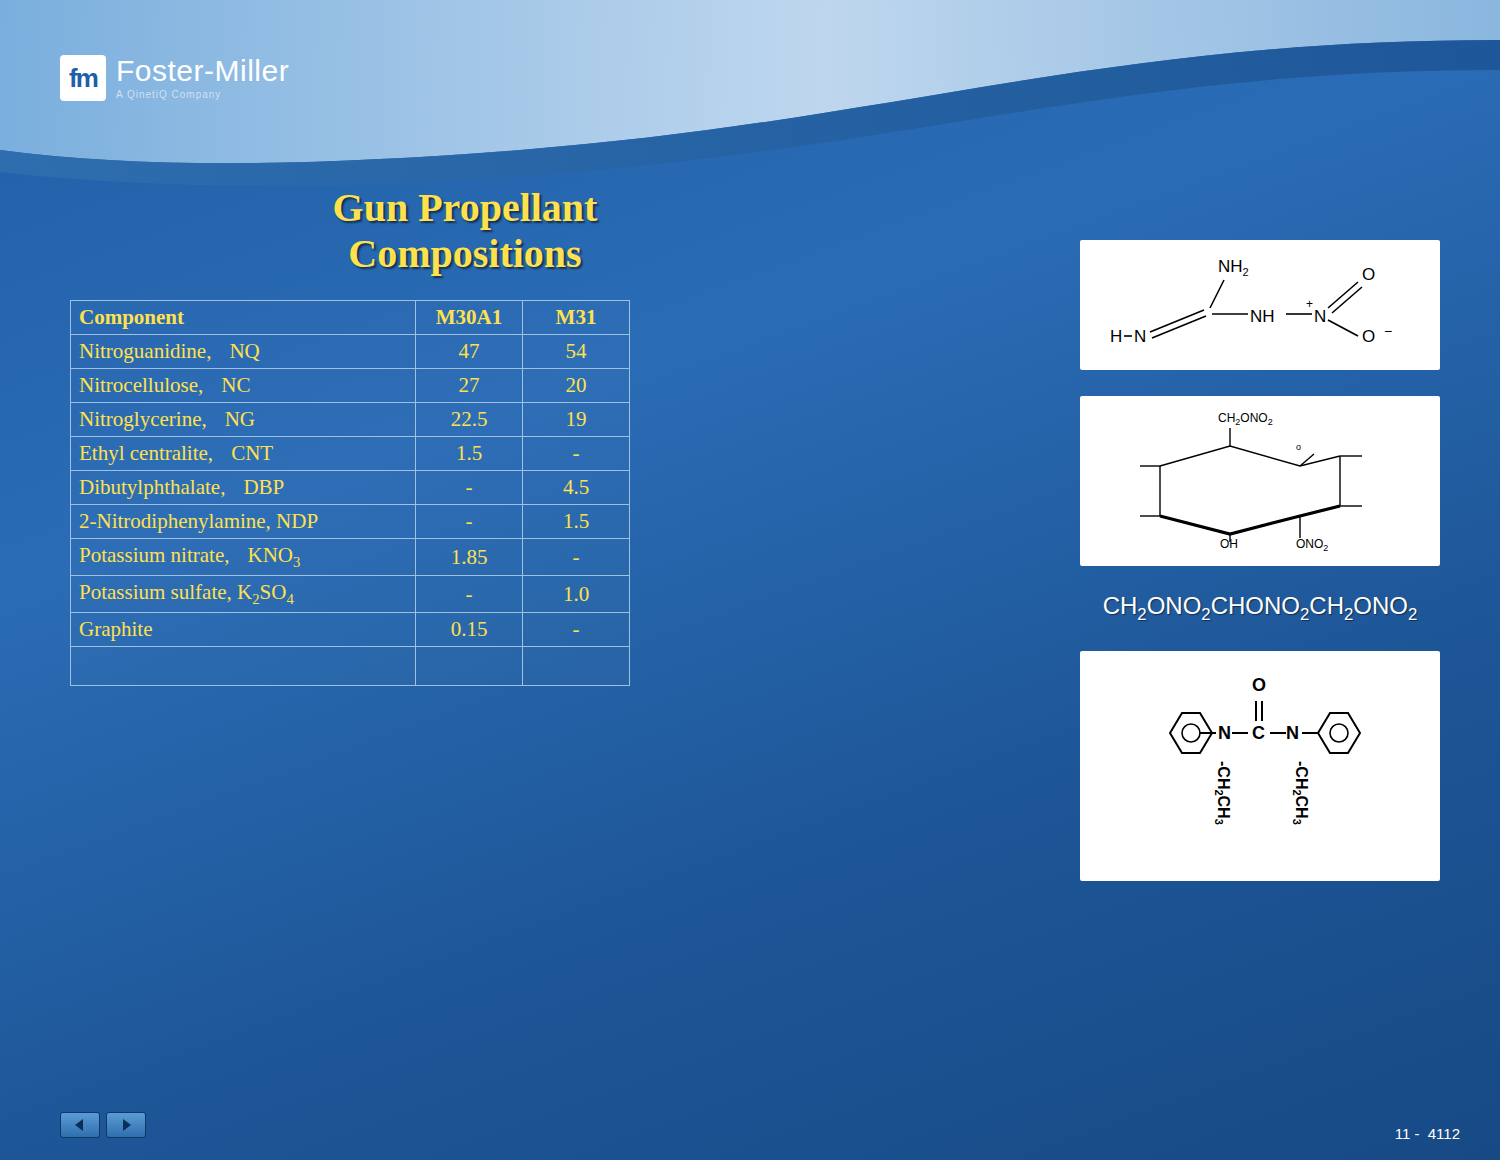fm
Foster-Miller
A QinetiQ Company
Gun Propellant
Compositions
Gun Propellant Compositions
| Component | M30A1 | M31 |
| --- | --- | --- |
| Nitroguanidine, NQ | 47 | 54 |
| Nitrocellulose, NC | 27 | 20 |
| Nitroglycerine, NG | 22.5 | 19 |
| Ethyl centralite, CNT | 1.5 | - |
| Dibutylphthalate, DBP | - | 4.5 |
| 2-Nitrodiphenylamine, NDP | - | 1.5 |
| Potassium nitrate, KNO 3 | 1.85 | - |
| Potassium sulfate, K 2 SO 4 | - | 1.0 |
| Graphite | 0.15 | - |
NH2 H N NH N O O + −
CH2ONO2 o OH ONO2
CH2ONO2CHONO2CH2ONO2
O N C N -CH2CH3 -CH2CH3
11 - 4112